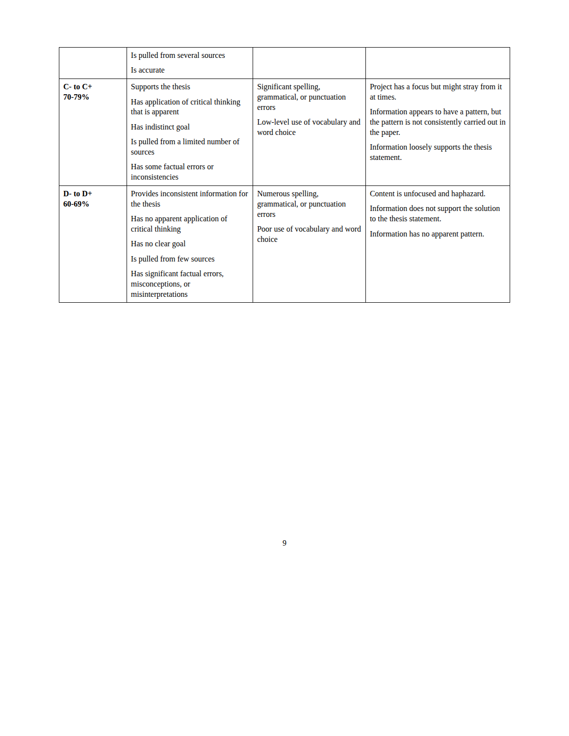| | Is pulled from several sources Is accurate | | |
| C- to C+ 70-79% | Supports the thesis Has application of critical thinking that is apparent Has indistinct goal Is pulled from a limited number of sources Has some factual errors or inconsistencies | Significant spelling, grammatical, or punctuation errors Low-level use of vocabulary and word choice | Project has a focus but might stray from it at times. Information appears to have a pattern, but the pattern is not consistently carried out in the paper. Information loosely supports the thesis statement. |
| D- to D+ 60-69% | Provides inconsistent information for the thesis Has no apparent application of critical thinking Has no clear goal Is pulled from few sources Has significant factual errors, misconceptions, or misinterpretations | Numerous spelling, grammatical, or punctuation errors Poor use of vocabulary and word choice | Content is unfocused and haphazard. Information does not support the solution to the thesis statement. Information has no apparent pattern. |
9